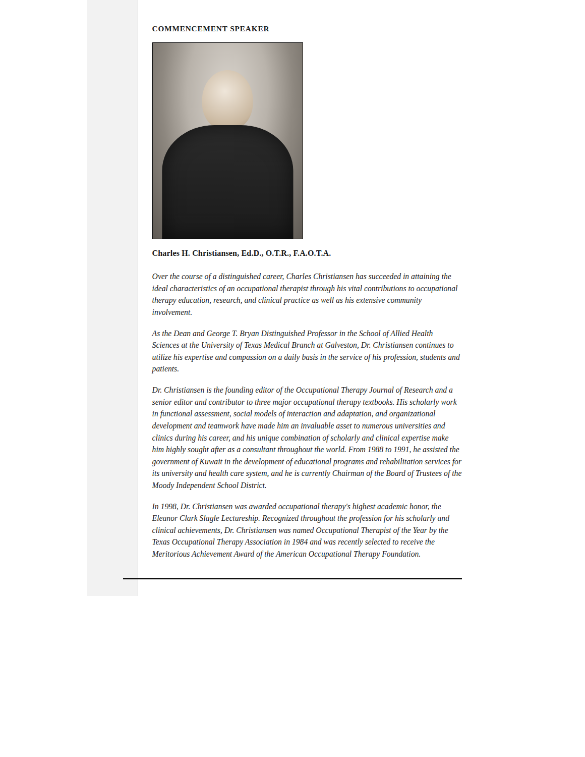Commencement Speaker
Charles H. Christiansen, Ed.D., O.T.R., F.A.O.T.A.
Over the course of a distinguished career, Charles Christiansen has succeeded in attaining the ideal characteristics of an occupational therapist through his vital contributions to occupational therapy education, research, and clinical practice as well as his extensive community involvement.
As the Dean and George T. Bryan Distinguished Professor in the School of Allied Health Sciences at the University of Texas Medical Branch at Galveston, Dr. Christiansen continues to utilize his expertise and compassion on a daily basis in the service of his profession, students and patients.
Dr. Christiansen is the founding editor of the Occupational Therapy Journal of Research and a senior editor and contributor to three major occupational therapy textbooks. His scholarly work in functional assessment, social models of interaction and adaptation, and organizational development and teamwork have made him an invaluable asset to numerous universities and clinics during his career, and his unique combination of scholarly and clinical expertise make him highly sought after as a consultant throughout the world. From 1988 to 1991, he assisted the government of Kuwait in the development of educational programs and rehabilitation services for its university and health care system, and he is currently Chairman of the Board of Trustees of the Moody Independent School District.
In 1998, Dr. Christiansen was awarded occupational therapy's highest academic honor, the Eleanor Clark Slagle Lectureship. Recognized throughout the profession for his scholarly and clinical achievements, Dr. Christiansen was named Occupational Therapist of the Year by the Texas Occupational Therapy Association in 1984 and was recently selected to receive the Meritorious Achievement Award of the American Occupational Therapy Foundation.